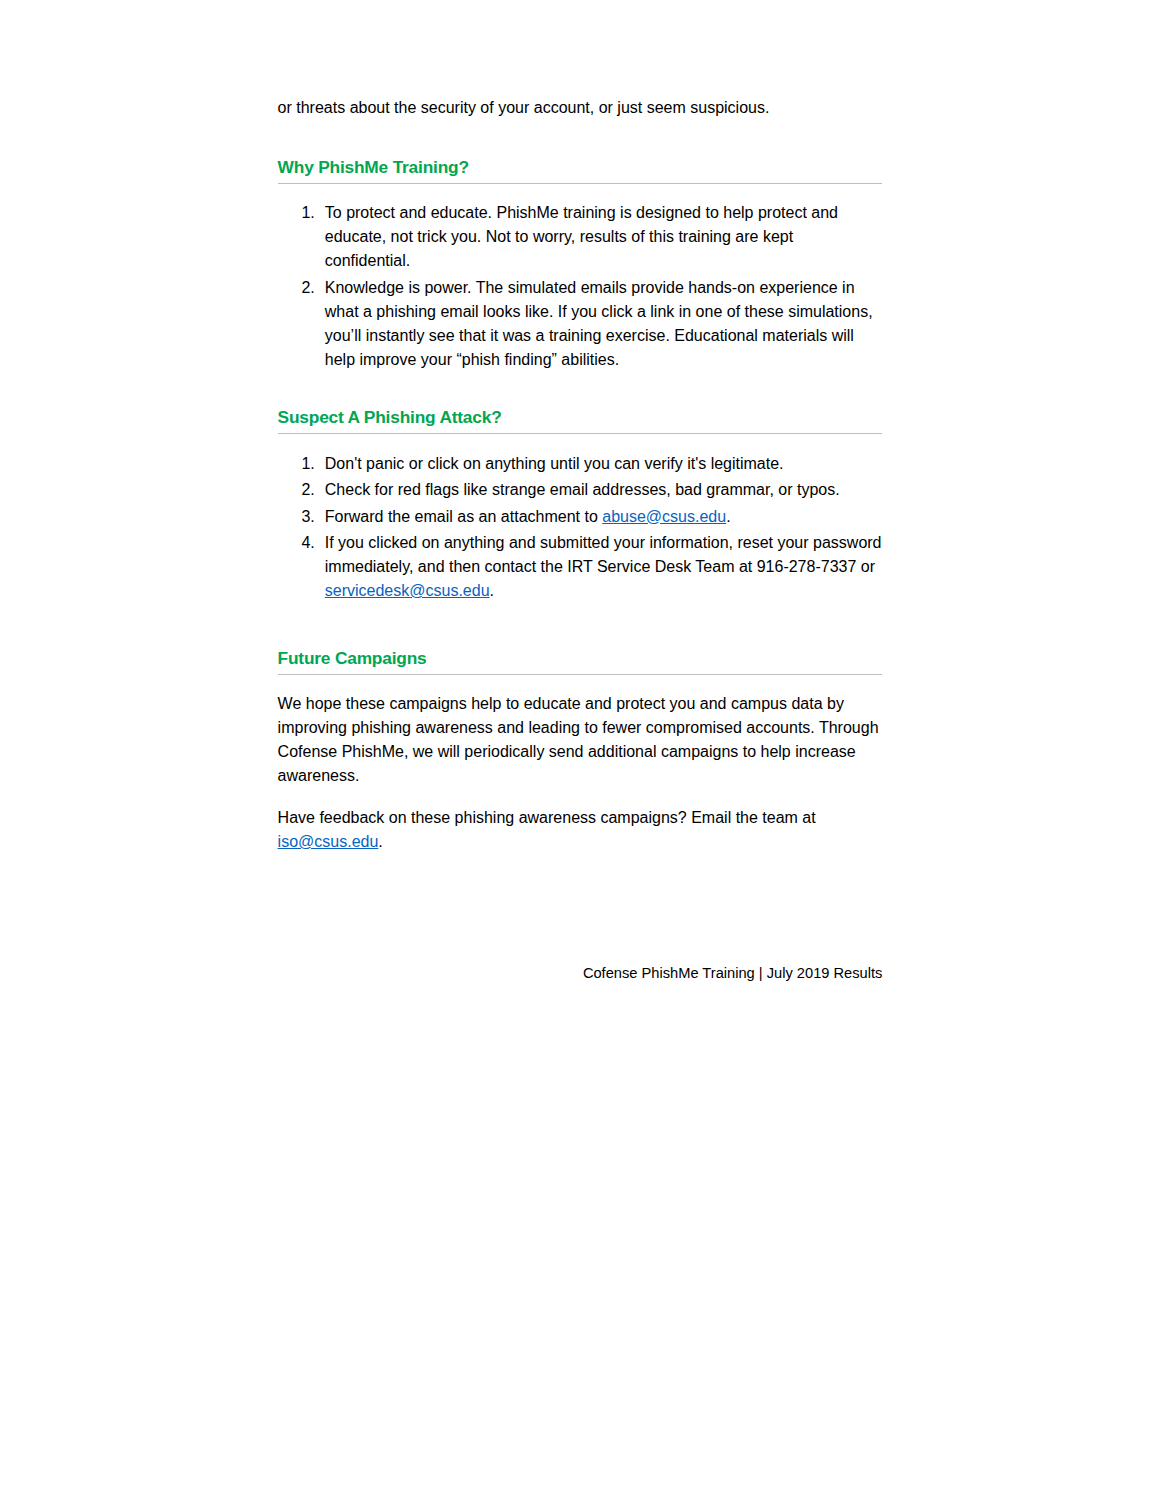or threats about the security of your account, or just seem suspicious.
Why PhishMe Training?
To protect and educate. PhishMe training is designed to help protect and educate, not trick you. Not to worry, results of this training are kept confidential.
Knowledge is power. The simulated emails provide hands-on experience in what a phishing email looks like. If you click a link in one of these simulations, you’ll instantly see that it was a training exercise. Educational materials will help improve your “phish finding” abilities.
Suspect A Phishing Attack?
Don't panic or click on anything until you can verify it's legitimate.
Check for red flags like strange email addresses, bad grammar, or typos.
Forward the email as an attachment to abuse@csus.edu.
If you clicked on anything and submitted your information, reset your password immediately, and then contact the IRT Service Desk Team at 916-278-7337 or servicedesk@csus.edu.
Future Campaigns
We hope these campaigns help to educate and protect you and campus data by improving phishing awareness and leading to fewer compromised accounts. Through Cofense PhishMe, we will periodically send additional campaigns to help increase awareness.
Have feedback on these phishing awareness campaigns? Email the team at iso@csus.edu.
Cofense PhishMe Training | July 2019 Results